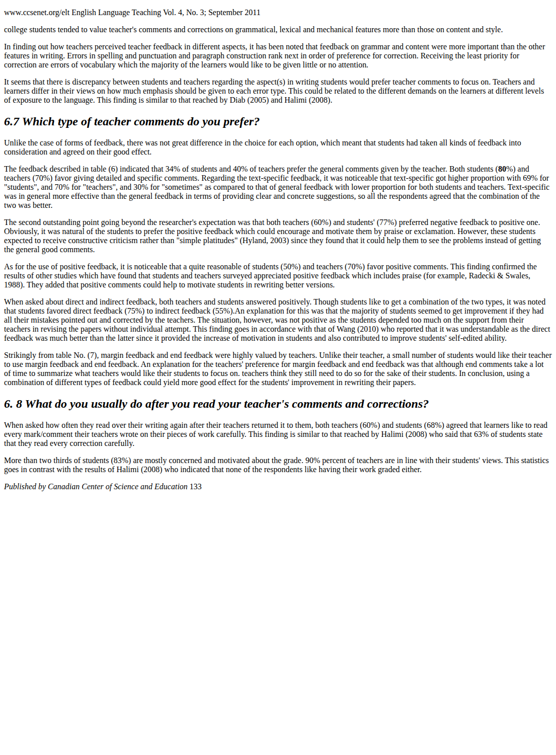www.ccsenet.org/elt English Language Teaching Vol. 4, No. 3; September 2011
college students tended to value teacher's comments and corrections on grammatical, lexical and mechanical features more than those on content and style.
In finding out how teachers perceived teacher feedback in different aspects, it has been noted that feedback on grammar and content were more important than the other features in writing. Errors in spelling and punctuation and paragraph construction rank next in order of preference for correction. Receiving the least priority for correction are errors of vocabulary which the majority of the learners would like to be given little or no attention.
It seems that there is discrepancy between students and teachers regarding the aspect(s) in writing students would prefer teacher comments to focus on. Teachers and learners differ in their views on how much emphasis should be given to each error type. This could be related to the different demands on the learners at different levels of exposure to the language. This finding is similar to that reached by Diab (2005) and Halimi (2008).
6.7 Which type of teacher comments do you prefer?
Unlike the case of forms of feedback, there was not great difference in the choice for each option, which meant that students had taken all kinds of feedback into consideration and agreed on their good effect.
The feedback described in table (6) indicated that 34% of students and 40% of teachers prefer the general comments given by the teacher. Both students (80%) and teachers (70%) favor giving detailed and specific comments. Regarding the text-specific feedback, it was noticeable that text-specific got higher proportion with 69% for "students", and 70% for "teachers", and 30% for "sometimes" as compared to that of general feedback with lower proportion for both students and teachers. Text-specific was in general more effective than the general feedback in terms of providing clear and concrete suggestions, so all the respondents agreed that the combination of the two was better.
The second outstanding point going beyond the researcher's expectation was that both teachers (60%) and students' (77%) preferred negative feedback to positive one. Obviously, it was natural of the students to prefer the positive feedback which could encourage and motivate them by praise or exclamation. However, these students expected to receive constructive criticism rather than "simple platitudes" (Hyland, 2003) since they found that it could help them to see the problems instead of getting the general good comments.
As for the use of positive feedback, it is noticeable that a quite reasonable of students (50%) and teachers (70%) favor positive comments. This finding confirmed the results of other studies which have found that students and teachers surveyed appreciated positive feedback which includes praise (for example, Radecki & Swales, 1988). They added that positive comments could help to motivate students in rewriting better versions.
When asked about direct and indirect feedback, both teachers and students answered positively. Though students like to get a combination of the two types, it was noted that students favored direct feedback (75%) to indirect feedback (55%).An explanation for this was that the majority of students seemed to get improvement if they had all their mistakes pointed out and corrected by the teachers. The situation, however, was not positive as the students depended too much on the support from their teachers in revising the papers without individual attempt. This finding goes in accordance with that of Wang (2010) who reported that it was understandable as the direct feedback was much better than the latter since it provided the increase of motivation in students and also contributed to improve students' self-edited ability.
Strikingly from table No. (7), margin feedback and end feedback were highly valued by teachers. Unlike their teacher, a small number of students would like their teacher to use margin feedback and end feedback. An explanation for the teachers' preference for margin feedback and end feedback was that although end comments take a lot of time to summarize what teachers would like their students to focus on. teachers think they still need to do so for the sake of their students. In conclusion, using a combination of different types of feedback could yield more good effect for the students' improvement in rewriting their papers.
6. 8 What do you usually do after you read your teacher's comments and corrections?
When asked how often they read over their writing again after their teachers returned it to them, both teachers (60%) and students (68%) agreed that learners like to read every mark/comment their teachers wrote on their pieces of work carefully. This finding is similar to that reached by Halimi (2008) who said that 63% of students state that they read every correction carefully.
More than two thirds of students (83%) are mostly concerned and motivated about the grade. 90% percent of teachers are in line with their students' views. This statistics goes in contrast with the results of Halimi (2008) who indicated that none of the respondents like having their work graded either.
Published by Canadian Center of Science and Education 133